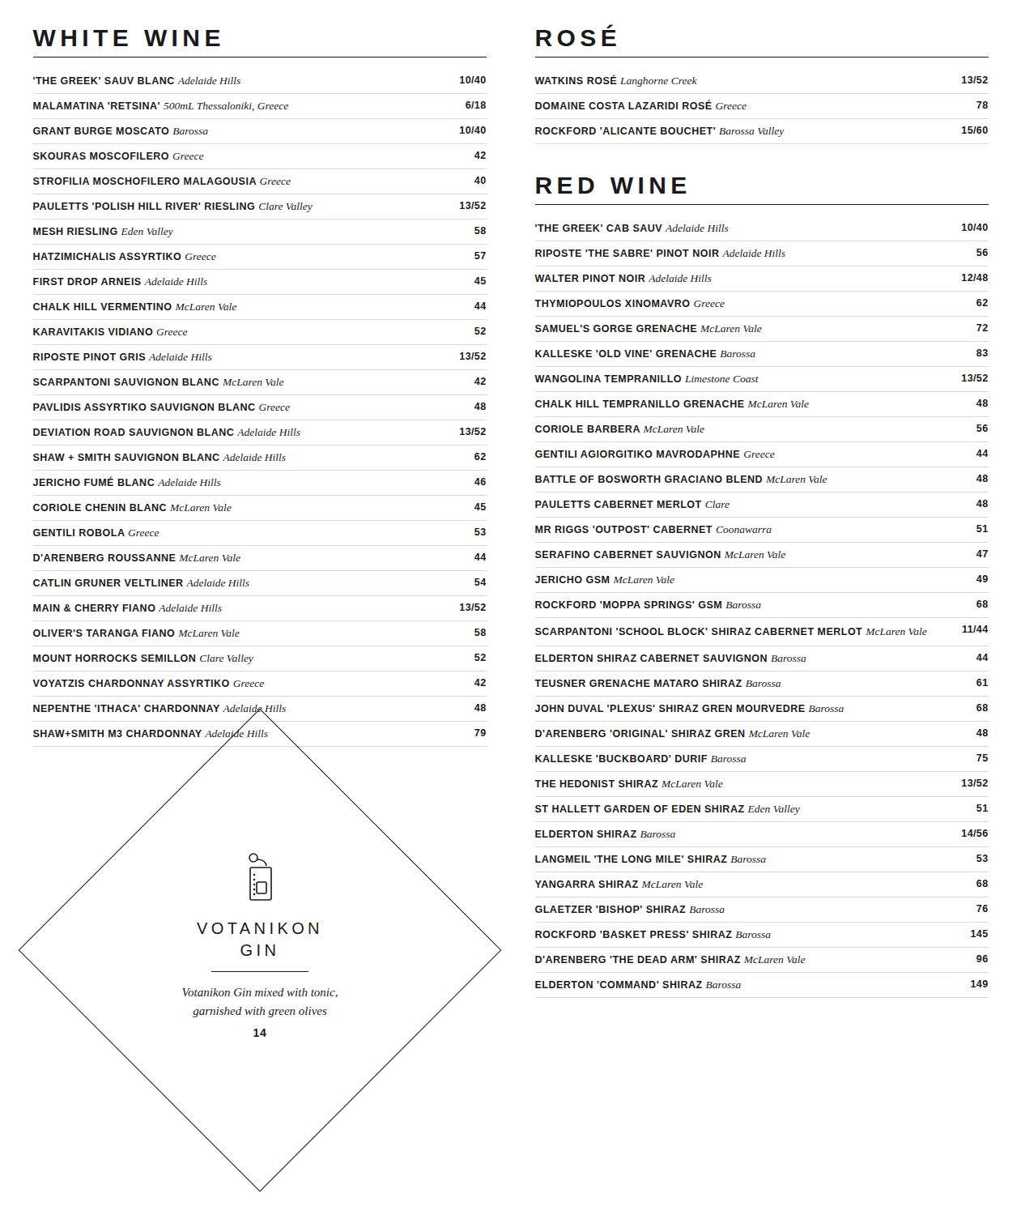White Wine
| 'The Greek' Sauv Blanc Adelaide Hills | 10/40 |
| Malamatina 'Retsina' 500mL Thessaloniki, Greece | 6/18 |
| Grant Burge Moscato Barossa | 10/40 |
| Skouras Moscofilero Greece | 42 |
| Strofilia Moschofilero Malagousia Greece | 40 |
| Pauletts 'Polish Hill River' Riesling Clare Valley | 13/52 |
| Mesh Riesling Eden Valley | 58 |
| Hatzimichalis Assyrtiko Greece | 57 |
| First Drop Arneis Adelaide Hills | 45 |
| Chalk Hill Vermentino McLaren Vale | 44 |
| Karavitakis Vidiano Greece | 52 |
| Riposte Pinot Gris Adelaide Hills | 13/52 |
| Scarpantoni Sauvignon Blanc McLaren Vale | 42 |
| Pavlidis Assyrtiko Sauvignon Blanc Greece | 48 |
| Deviation Road Sauvignon Blanc Adelaide Hills | 13/52 |
| Shaw + Smith Sauvignon Blanc Adelaide Hills | 62 |
| Jericho Fumé Blanc Adelaide Hills | 46 |
| Coriole Chenin Blanc McLaren Vale | 45 |
| Gentili Robola Greece | 53 |
| D'Arenberg Roussanne McLaren Vale | 44 |
| Catlin Gruner Veltliner Adelaide Hills | 54 |
| Main & Cherry Fiano Adelaide Hills | 13/52 |
| Oliver's Taranga Fiano McLaren Vale | 58 |
| Mount Horrocks Semillon Clare Valley | 52 |
| Voyatzis Chardonnay Assyrtiko Greece | 42 |
| Nepenthe 'Ithaca' Chardonnay Adelaide Hills | 48 |
| Shaw+Smith M3 Chardonnay Adelaide Hills | 79 |
Votanikon
Gin
Votanikon Gin mixed with tonic,
garnished with green olives
14
Rosé
| Watkins Rosé Langhorne Creek | 13/52 |
| Domaine Costa Lazaridi Rosé Greece | 78 |
| Rockford 'Alicante Bouchet' Barossa Valley | 15/60 |
Red Wine
| 'The Greek' Cab Sauv Adelaide Hills | 10/40 |
| Riposte 'The Sabre' Pinot Noir Adelaide Hills | 56 |
| Walter Pinot Noir Adelaide Hills | 12/48 |
| Thymiopoulos Xinomavro Greece | 62 |
| Samuel's Gorge Grenache McLaren Vale | 72 |
| Kalleske 'Old Vine' Grenache Barossa | 83 |
| Wangolina Tempranillo Limestone Coast | 13/52 |
| Chalk Hill Tempranillo Grenache McLaren Vale | 48 |
| Coriole Barbera McLaren Vale | 56 |
| Gentili Agiorgitiko Mavrodaphne Greece | 44 |
| Battle of Bosworth Graciano Blend McLaren Vale | 48 |
| Pauletts Cabernet Merlot Clare | 48 |
| Mr Riggs 'Outpost' Cabernet Coonawarra | 51 |
| Serafino Cabernet Sauvignon McLaren Vale | 47 |
| Jericho GSM McLaren Vale | 49 |
| Rockford 'Moppa Springs' GSM Barossa | 68 |
| Scarpantoni 'School Block' Shiraz Cabernet Merlot McLaren Vale | 11/44 |
| Elderton Shiraz Cabernet Sauvignon Barossa | 44 |
| Teusner Grenache Mataro Shiraz Barossa | 61 |
| John Duval 'Plexus' Shiraz Gren Mourvedre Barossa | 68 |
| D'Arenberg 'Original' Shiraz Gren McLaren Vale | 48 |
| Kalleske 'Buckboard' Durif Barossa | 75 |
| The Hedonist Shiraz McLaren Vale | 13/52 |
| St Hallett Garden of Eden Shiraz Eden Valley | 51 |
| Elderton Shiraz Barossa | 14/56 |
| Langmeil 'The Long Mile' Shiraz Barossa | 53 |
| Yangarra Shiraz McLaren Vale | 68 |
| Glaetzer 'Bishop' Shiraz Barossa | 76 |
| Rockford 'Basket Press' Shiraz Barossa | 145 |
| D'Arenberg 'The Dead Arm' Shiraz McLaren Vale | 96 |
| Elderton 'Command' Shiraz Barossa | 149 |